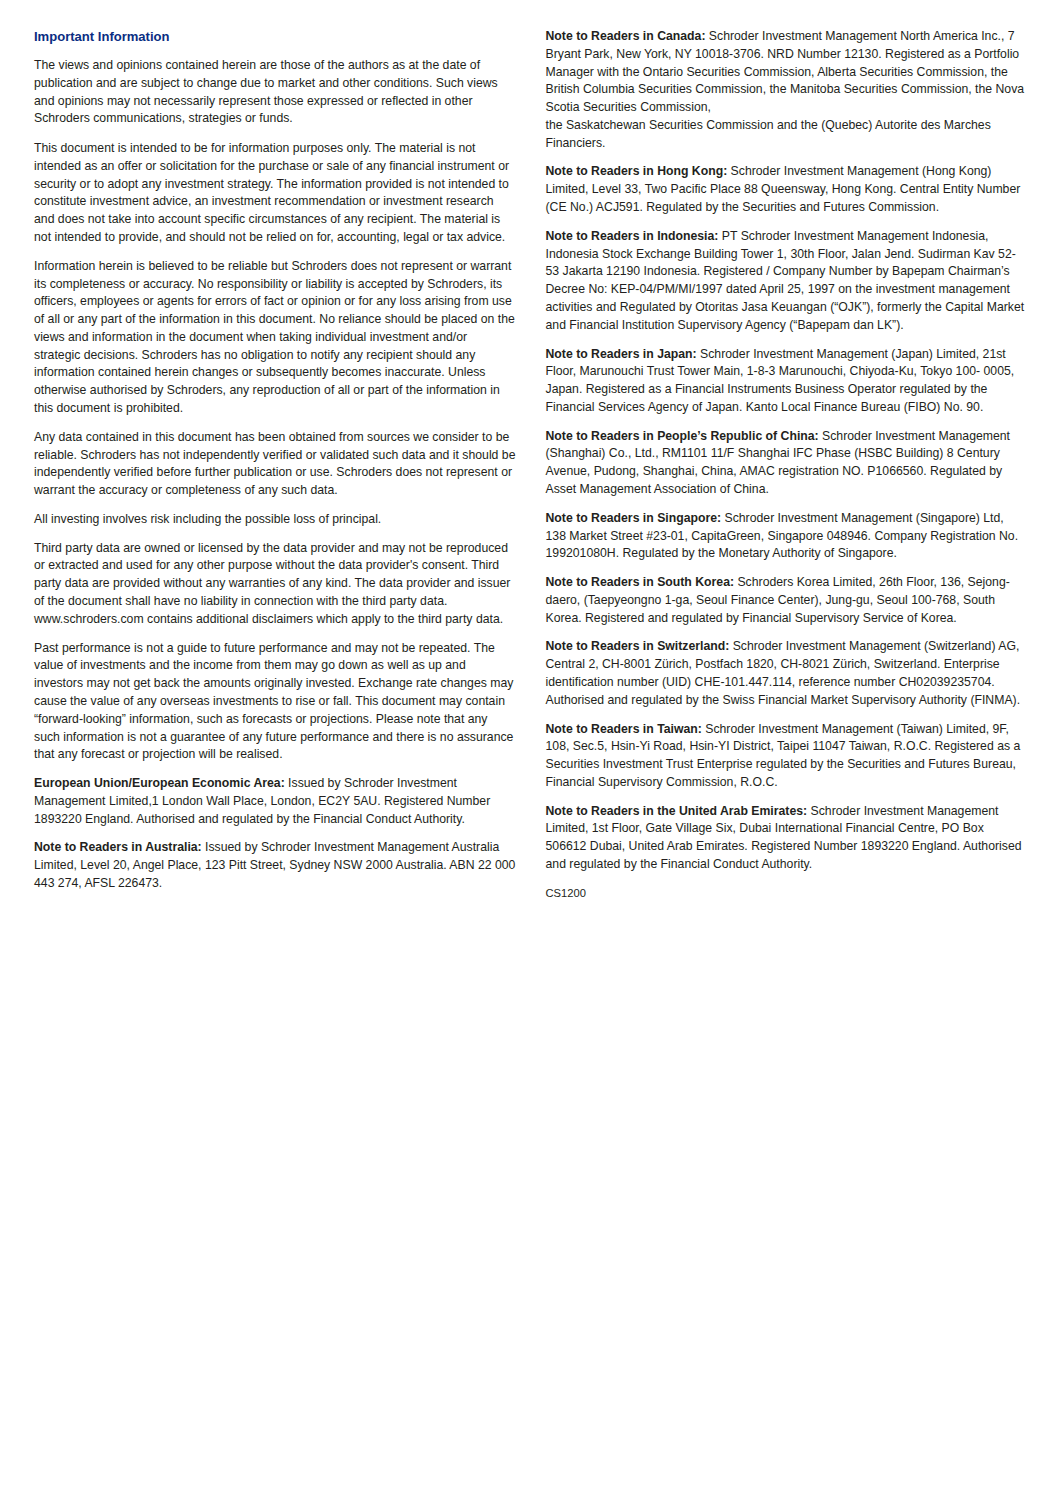Important Information
The views and opinions contained herein are those of the authors as at the date of publication and are subject to change due to market and other conditions. Such views and opinions may not necessarily represent those expressed or reflected in other Schroders communications, strategies or funds.
This document is intended to be for information purposes only. The material is not intended as an offer or solicitation for the purchase or sale of any financial instrument or security or to adopt any investment strategy. The information provided is not intended to constitute investment advice, an investment recommendation or investment research and does not take into account specific circumstances of any recipient. The material is not intended to provide, and should not be relied on for, accounting, legal or tax advice.
Information herein is believed to be reliable but Schroders does not represent or warrant its completeness or accuracy. No responsibility or liability is accepted by Schroders, its officers, employees or agents for errors of fact or opinion or for any loss arising from use of all or any part of the information in this document. No reliance should be placed on the views and information in the document when taking individual investment and/or strategic decisions. Schroders has no obligation to notify any recipient should any information contained herein changes or subsequently becomes inaccurate. Unless otherwise authorised by Schroders, any reproduction of all or part of the information in this document is prohibited.
Any data contained in this document has been obtained from sources we consider to be reliable. Schroders has not independently verified or validated such data and it should be independently verified before further publication or use. Schroders does not represent or warrant the accuracy or completeness of any such data.
All investing involves risk including the possible loss of principal.
Third party data are owned or licensed by the data provider and may not be reproduced or extracted and used for any other purpose without the data provider's consent. Third party data are provided without any warranties of any kind. The data provider and issuer of the document shall have no liability in connection with the third party data. www.schroders.com contains additional disclaimers which apply to the third party data.
Past performance is not a guide to future performance and may not be repeated. The value of investments and the income from them may go down as well as up and investors may not get back the amounts originally invested. Exchange rate changes may cause the value of any overseas investments to rise or fall. This document may contain “forward-looking” information, such as forecasts or projections. Please note that any such information is not a guarantee of any future performance and there is no assurance that any forecast or projection will be realised.
European Union/European Economic Area: Issued by Schroder Investment Management Limited,1 London Wall Place, London, EC2Y 5AU. Registered Number 1893220 England. Authorised and regulated by the Financial Conduct Authority.
Note to Readers in Australia: Issued by Schroder Investment Management Australia Limited, Level 20, Angel Place, 123 Pitt Street, Sydney NSW 2000 Australia. ABN 22 000 443 274, AFSL 226473.
Note to Readers in Canada: Schroder Investment Management North America Inc., 7 Bryant Park, New York, NY 10018-3706. NRD Number 12130. Registered as a Portfolio Manager with the Ontario Securities Commission, Alberta Securities Commission, the British Columbia Securities Commission, the Manitoba Securities Commission, the Nova Scotia Securities Commission,
the Saskatchewan Securities Commission and the (Quebec) Autorite des Marches Financiers.
Note to Readers in Hong Kong: Schroder Investment Management (Hong Kong) Limited, Level 33, Two Pacific Place 88 Queensway, Hong Kong. Central Entity Number (CE No.) ACJ591. Regulated by the Securities and Futures Commission.
Note to Readers in Indonesia: PT Schroder Investment Management Indonesia, Indonesia Stock Exchange Building Tower 1, 30th Floor, Jalan Jend. Sudirman Kav 52-53 Jakarta 12190 Indonesia. Registered / Company Number by Bapepam Chairman’s Decree No: KEP-04/PM/MI/1997 dated April 25, 1997 on the investment management activities and Regulated by Otoritas Jasa Keuangan (“OJK”), formerly the Capital Market and Financial Institution Supervisory Agency (“Bapepam dan LK”).
Note to Readers in Japan: Schroder Investment Management (Japan) Limited, 21st Floor, Marunouchi Trust Tower Main, 1-8-3 Marunouchi, Chiyoda-Ku, Tokyo 100- 0005, Japan. Registered as a Financial Instruments Business Operator regulated by the Financial Services Agency of Japan. Kanto Local Finance Bureau (FIBO) No. 90.
Note to Readers in People’s Republic of China: Schroder Investment Management (Shanghai) Co., Ltd., RM1101 11/F Shanghai IFC Phase (HSBC Building) 8 Century Avenue, Pudong, Shanghai, China, AMAC registration NO. P1066560. Regulated by Asset Management Association of China.
Note to Readers in Singapore: Schroder Investment Management (Singapore) Ltd, 138 Market Street #23-01, CapitaGreen, Singapore 048946. Company Registration No. 199201080H. Regulated by the Monetary Authority of Singapore.
Note to Readers in South Korea: Schroders Korea Limited, 26th Floor, 136, Sejong-daero, (Taepyeongno 1-ga, Seoul Finance Center), Jung-gu, Seoul 100-768, South Korea. Registered and regulated by Financial Supervisory Service of Korea.
Note to Readers in Switzerland: Schroder Investment Management (Switzerland) AG, Central 2, CH-8001 Zürich, Postfach 1820, CH-8021 Zürich, Switzerland. Enterprise identification number (UID) CHE-101.447.114, reference number CH02039235704. Authorised and regulated by the Swiss Financial Market Supervisory Authority (FINMA).
Note to Readers in Taiwan: Schroder Investment Management (Taiwan) Limited, 9F, 108, Sec.5, Hsin-Yi Road, Hsin-YI District, Taipei 11047 Taiwan, R.O.C. Registered as a Securities Investment Trust Enterprise regulated by the Securities and Futures Bureau, Financial Supervisory Commission, R.O.C.
Note to Readers in the United Arab Emirates: Schroder Investment Management Limited, 1st Floor, Gate Village Six, Dubai International Financial Centre, PO Box 506612 Dubai, United Arab Emirates. Registered Number 1893220 England. Authorised and regulated by the Financial Conduct Authority.
CS1200